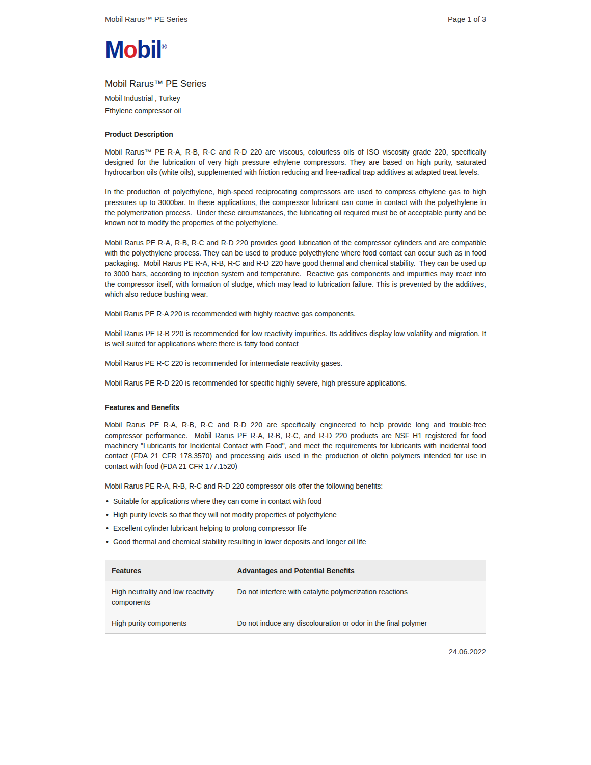Mobil Rarus™ PE Series Page 1 of 3
Mobil®
Mobil Rarus™ PE Series
Mobil Industrial , Turkey
Ethylene compressor oil
Product Description
Mobil Rarus™ PE R-A, R-B, R-C and R-D 220 are viscous, colourless oils of ISO viscosity grade 220, specifically designed for the lubrication of very high pressure ethylene compressors. They are based on high purity, saturated hydrocarbon oils (white oils), supplemented with friction reducing and free-radical trap additives at adapted treat levels.
In the production of polyethylene, high-speed reciprocating compressors are used to compress ethylene gas to high pressures up to 3000bar. In these applications, the compressor lubricant can come in contact with the polyethylene in the polymerization process. Under these circumstances, the lubricating oil required must be of acceptable purity and be known not to modify the properties of the polyethylene.
Mobil Rarus PE R-A, R-B, R-C and R-D 220 provides good lubrication of the compressor cylinders and are compatible with the polyethylene process. They can be used to produce polyethylene where food contact can occur such as in food packaging. Mobil Rarus PE R-A, R-B, R-C and R-D 220 have good thermal and chemical stability. They can be used up to 3000 bars, according to injection system and temperature. Reactive gas components and impurities may react into the compressor itself, with formation of sludge, which may lead to lubrication failure. This is prevented by the additives, which also reduce bushing wear.
Mobil Rarus PE R-A 220 is recommended with highly reactive gas components.
Mobil Rarus PE R-B 220 is recommended for low reactivity impurities. Its additives display low volatility and migration. It is well suited for applications where there is fatty food contact
Mobil Rarus PE R-C 220 is recommended for intermediate reactivity gases.
Mobil Rarus PE R-D 220 is recommended for specific highly severe, high pressure applications.
Features and Benefits
Mobil Rarus PE R-A, R-B, R-C and R-D 220 are specifically engineered to help provide long and trouble-free compressor performance. Mobil Rarus PE R-A, R-B, R-C, and R-D 220 products are NSF H1 registered for food machinery "Lubricants for Incidental Contact with Food", and meet the requirements for lubricants with incidental food contact (FDA 21 CFR 178.3570) and processing aids used in the production of olefin polymers intended for use in contact with food (FDA 21 CFR 177.1520)
Mobil Rarus PE R-A, R-B, R-C and R-D 220 compressor oils offer the following benefits:
Suitable for applications where they can come in contact with food
High purity levels so that they will not modify properties of polyethylene
Excellent cylinder lubricant helping to prolong compressor life
Good thermal and chemical stability resulting in lower deposits and longer oil life
| Features | Advantages and Potential Benefits |
| --- | --- |
| High neutrality and low reactivity components | Do not interfere with catalytic polymerization reactions |
| High purity components | Do not induce any discolouration or odor in the final polymer |
24.06.2022